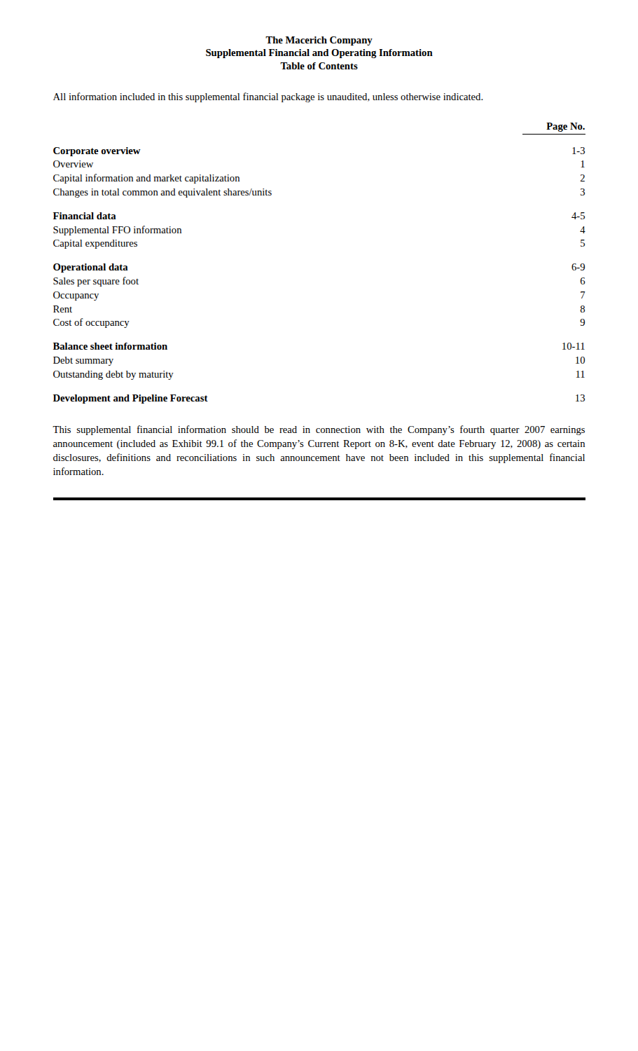The Macerich Company
Supplemental Financial and Operating Information
Table of Contents
All information included in this supplemental financial package is unaudited, unless otherwise indicated.
| | Page No. |
| Corporate overview | 1-3 |
| Overview | 1 |
| Capital information and market capitalization | 2 |
| Changes in total common and equivalent shares/units | 3 |
| Financial data | 4-5 |
| Supplemental FFO information | 4 |
| Capital expenditures | 5 |
| Operational data | 6-9 |
| Sales per square foot | 6 |
| Occupancy | 7 |
| Rent | 8 |
| Cost of occupancy | 9 |
| Balance sheet information | 10-11 |
| Debt summary | 10 |
| Outstanding debt by maturity | 11 |
| Development and Pipeline Forecast | 13 |
This supplemental financial information should be read in connection with the Company’s fourth quarter 2007 earnings announcement (included as Exhibit 99.1 of the Company’s Current Report on 8-K, event date February 12, 2008) as certain disclosures, definitions and reconciliations in such announcement have not been included in this supplemental financial information.